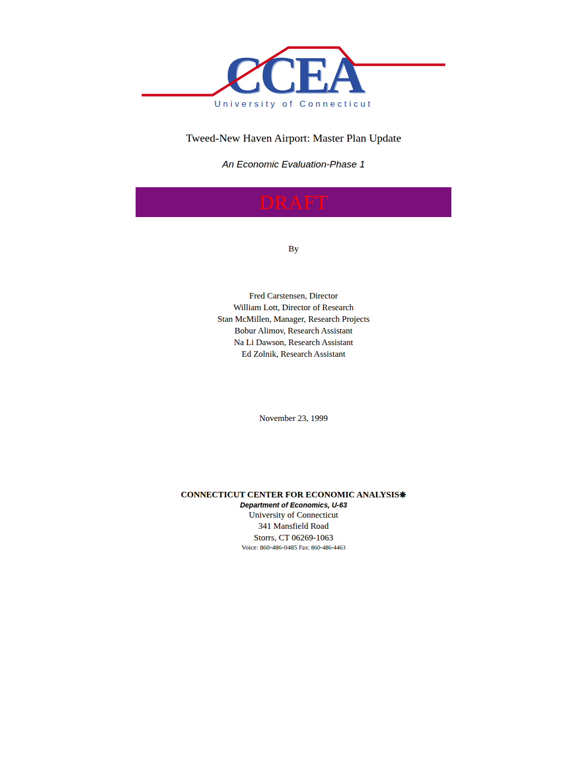CCEA
University of Connecticut
Tweed-New Haven Airport: Master Plan Update
An Economic Evaluation-Phase 1
DRAFT
By
Fred Carstensen, Director
William Lott, Director of Research
Stan McMillen, Manager, Research Projects
Bobur Alimov, Research Assistant
Na Li Dawson, Research Assistant
Ed Zolnik, Research Assistant
November 23, 1999
CONNECTICUT CENTER FOR ECONOMIC ANALYSIS⎈
Department of Economics, U-63
University of Connecticut
341 Mansfield Road
Storrs, CT 06269-1063
Voice: 860-486-0485 Fax: 860-486-4463